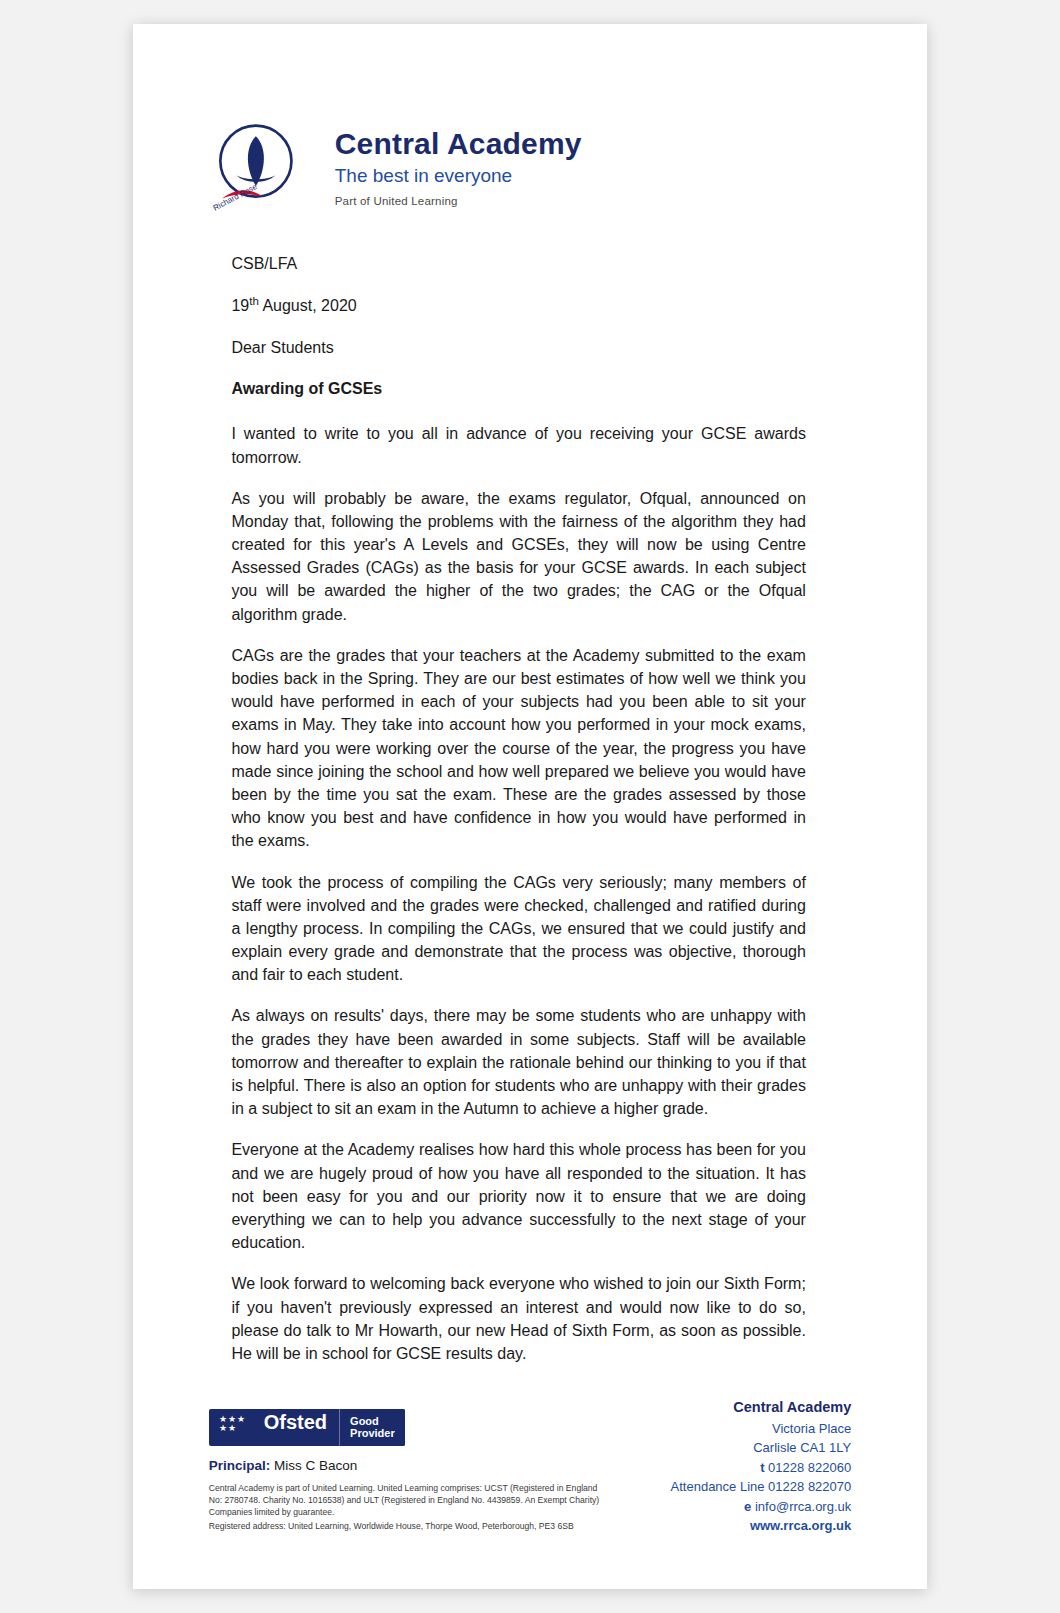Richard Rose
Central Academy
The best in everyone
Part of United Learning
CSB/LFA
19th August, 2020
Dear Students
Awarding of GCSEs
I wanted to write to you all in advance of you receiving your GCSE awards tomorrow.
As you will probably be aware, the exams regulator, Ofqual, announced on Monday that, following the problems with the fairness of the algorithm they had created for this year's A Levels and GCSEs, they will now be using Centre Assessed Grades (CAGs) as the basis for your GCSE awards. In each subject you will be awarded the higher of the two grades; the CAG or the Ofqual algorithm grade.
CAGs are the grades that your teachers at the Academy submitted to the exam bodies back in the Spring. They are our best estimates of how well we think you would have performed in each of your subjects had you been able to sit your exams in May. They take into account how you performed in your mock exams, how hard you were working over the course of the year, the progress you have made since joining the school and how well prepared we believe you would have been by the time you sat the exam. These are the grades assessed by those who know you best and have confidence in how you would have performed in the exams.
We took the process of compiling the CAGs very seriously; many members of staff were involved and the grades were checked, challenged and ratified during a lengthy process. In compiling the CAGs, we ensured that we could justify and explain every grade and demonstrate that the process was objective, thorough and fair to each student.
As always on results' days, there may be some students who are unhappy with the grades they have been awarded in some subjects. Staff will be available tomorrow and thereafter to explain the rationale behind our thinking to you if that is helpful. There is also an option for students who are unhappy with their grades in a subject to sit an exam in the Autumn to achieve a higher grade.
Everyone at the Academy realises how hard this whole process has been for you and we are hugely proud of how you have all responded to the situation. It has not been easy for you and our priority now it to ensure that we are doing everything we can to help you advance successfully to the next stage of your education.
We look forward to welcoming back everyone who wished to join our Sixth Form; if you haven't previously expressed an interest and would now like to do so, please do talk to Mr Howarth, our new Head of Sixth Form, as soon as possible. He will be in school for GCSE results day.
★★★
★★
Ofsted
Good
Provider
Principal: Miss C Bacon
Central Academy is part of United Learning. United Learning comprises: UCST (Registered in England No: 2780748. Charity No. 1016538) and ULT (Registered in England No. 4439859. An Exempt Charity) Companies limited by guarantee.
Registered address: United Learning, Worldwide House, Thorpe Wood, Peterborough, PE3 6SB
Central Academy
Victoria Place
Carlisle CA1 1LY
t 01228 822060
Attendance Line 01228 822070
e info@rrca.org.uk
www.rrca.org.uk